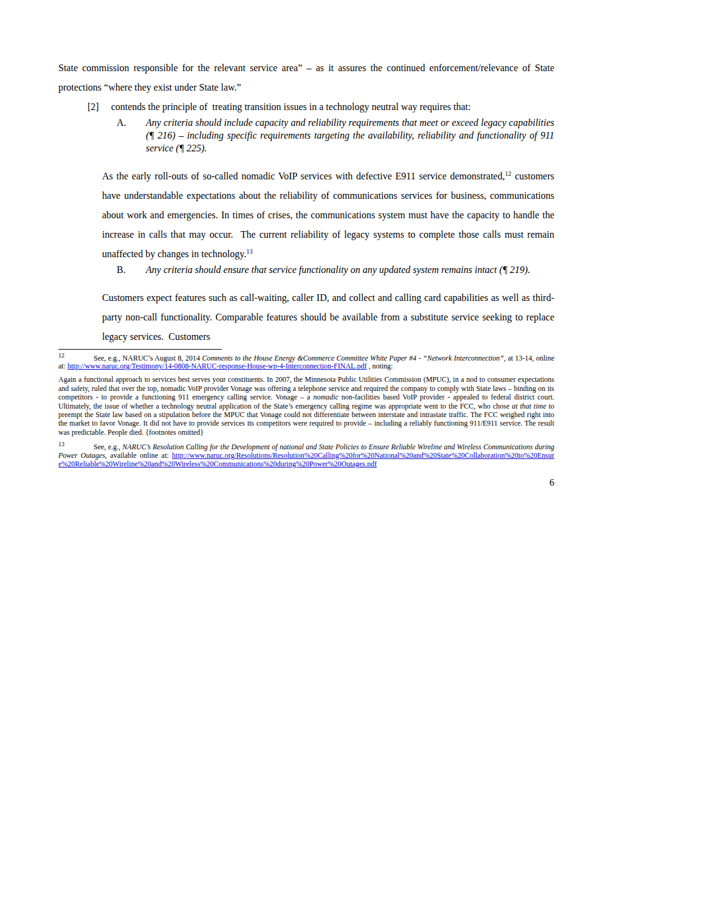State commission responsible for the relevant service area” – as it assures the continued enforcement/relevance of State protections “where they exist under State law.”
[2] contends the principle of treating transition issues in a technology neutral way requires that:
A. Any criteria should include capacity and reliability requirements that meet or exceed legacy capabilities (¶ 216) – including specific requirements targeting the availability, reliability and functionality of 911 service (¶ 225).
As the early roll-outs of so-called nomadic VoIP services with defective E911 service demonstrated,12 customers have understandable expectations about the reliability of communications services for business, communications about work and emergencies. In times of crises, the communications system must have the capacity to handle the increase in calls that may occur. The current reliability of legacy systems to complete those calls must remain unaffected by changes in technology.13
B. Any criteria should ensure that service functionality on any updated system remains intact (¶ 219).
Customers expect features such as call-waiting, caller ID, and collect and calling card capabilities as well as third-party non-call functionality. Comparable features should be available from a substitute service seeking to replace legacy services. Customers
12 See, e.g., NARUC’s August 8, 2014 Comments to the House Energy &Commerce Committee White Paper #4 - “Network Interconnection”, at 13-14, online at: http://www.naruc.org/Testimony/14-0808-NARUC-response-House-wp-4-Interconnection-FINAL.pdf , noting:
Again a functional approach to services best serves your constituents. In 2007, the Minnesota Public Utilities Commission (MPUC), in a nod to consumer expectations and safety, ruled that over the top, nomadic VoIP provider Vonage was offering a telephone service and required the company to comply with State laws – binding on its competitors - to provide a functioning 911 emergency calling service. Vonage – a nomadic non-facilities based VoIP provider - appealed to federal district court. Ultimately, the issue of whether a technology neutral application of the State’s emergency calling regime was appropriate went to the FCC, who chose at that time to preempt the State law based on a stipulation before the MPUC that Vonage could not differentiate between interstate and intrastate traffic. The FCC weighed right into the market to favor Vonage. It did not have to provide services its competitors were required to provide – including a reliably functioning 911/E911 service. The result was predictable. People died. {footnotes omitted}
13 See, e.g., NARUC’s Resolution Calling for the Development of national and State Policies to Ensure Reliable Wireline and Wireless Communications during Power Outages, available online at: http://www.naruc.org/Resolutions/Resolution%20Calling%20for%20National%20and%20State%20Collaboration%20to%20Ensure%20Reliable%20Wireline%20and%20Wireless%20Communications%20during%20Power%20Outages.pdf
6